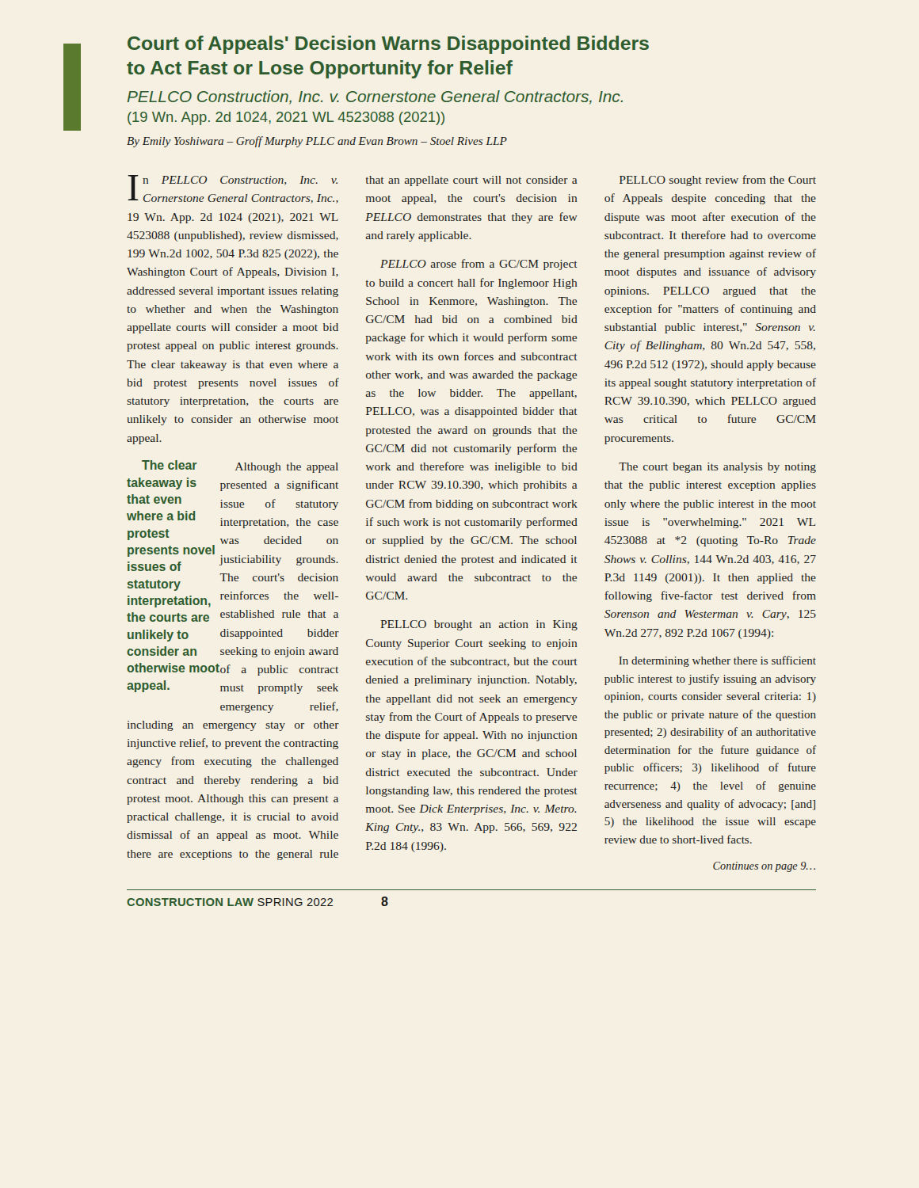Court of Appeals' Decision Warns Disappointed Bidders
to Act Fast or Lose Opportunity for Relief
PELLCO Construction, Inc. v. Cornerstone General Contractors, Inc.
(19 Wn. App. 2d 1024, 2021 WL 4523088 (2021))
By Emily Yoshiwara – Groff Murphy PLLC and Evan Brown – Stoel Rives LLP
In PELLCO Construction, Inc. v. Cornerstone General Contractors, Inc., 19 Wn. App. 2d 1024 (2021), 2021 WL 4523088 (unpublished), review dismissed, 199 Wn.2d 1002, 504 P.3d 825 (2022), the Washington Court of Appeals, Division I, addressed several important issues relating to whether and when the Washington appellate courts will consider a moot bid protest appeal on public interest grounds. The clear takeaway is that even where a bid protest presents novel issues of statutory interpretation, the courts are unlikely to consider an otherwise moot appeal.
The clear takeaway is that even where a bid protest presents novel issues of statutory interpretation, the courts are unlikely to consider an otherwise moot appeal.
Although the appeal presented a significant issue of statutory interpretation, the case was decided on justiciability grounds. The court's decision reinforces the well-established rule that a disappointed bidder seeking to enjoin award of a public contract must promptly seek emergency relief, including an emergency stay or other injunctive relief, to prevent the contracting agency from executing the challenged contract and thereby rendering a bid protest moot. Although this can present a practical challenge, it is crucial to avoid dismissal of an appeal as moot. While there are exceptions to the general rule that an appellate court will not consider a moot appeal, the court's decision in PELLCO demonstrates that they are few and rarely applicable.
PELLCO arose from a GC/CM project to build a concert hall for Inglemoor High School in Kenmore, Washington. The GC/CM had bid on a combined bid package for which it would perform some work with its own forces and subcontract other work, and was awarded the package as the low bidder. The appellant, PELLCO, was a disappointed bidder that protested the award on grounds that the GC/CM did not customarily perform the work and therefore was ineligible to bid under RCW 39.10.390, which prohibits a GC/CM from bidding on subcontract work if such work is not customarily performed or supplied by the GC/CM. The school district denied the protest and indicated it would award the subcontract to the GC/CM.
PELLCO brought an action in King County Superior Court seeking to enjoin execution of the subcontract, but the court denied a preliminary injunction. Notably, the appellant did not seek an emergency stay from the Court of Appeals to preserve the dispute for appeal. With no injunction or stay in place, the GC/CM and school district executed the subcontract. Under longstanding law, this rendered the protest moot. See Dick Enterprises, Inc. v. Metro. King Cnty., 83 Wn. App. 566, 569, 922 P.2d 184 (1996).
PELLCO sought review from the Court of Appeals despite conceding that the dispute was moot after execution of the subcontract. It therefore had to overcome the general presumption against review of moot disputes and issuance of advisory opinions. PELLCO argued that the exception for "matters of continuing and substantial public interest," Sorenson v. City of Bellingham, 80 Wn.2d 547, 558, 496 P.2d 512 (1972), should apply because its appeal sought statutory interpretation of RCW 39.10.390, which PELLCO argued was critical to future GC/CM procurements.
The court began its analysis by noting that the public interest exception applies only where the public interest in the moot issue is "overwhelming." 2021 WL 4523088 at *2 (quoting To-Ro Trade Shows v. Collins, 144 Wn.2d 403, 416, 27 P.3d 1149 (2001)). It then applied the following five-factor test derived from Sorenson and Westerman v. Cary, 125 Wn.2d 277, 892 P.2d 1067 (1994):
In determining whether there is sufficient public interest to justify issuing an advisory opinion, courts consider several criteria: 1) the public or private nature of the question presented; 2) desirability of an authoritative determination for the future guidance of public officers; 3) likelihood of future recurrence; 4) the level of genuine adverseness and quality of advocacy; [and] 5) the likelihood the issue will escape review due to short-lived facts.
Continues on page 9…
CONSTRUCTION LAW SPRING 2022
8